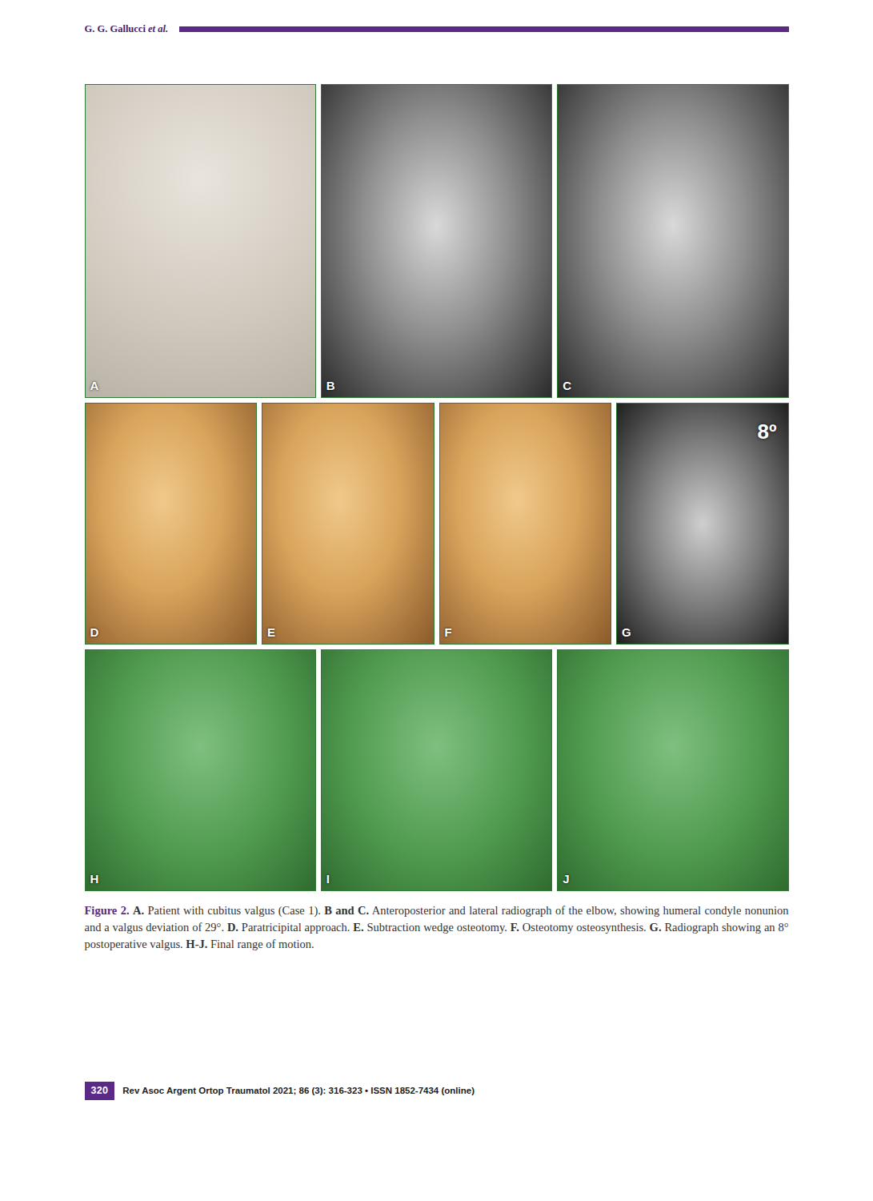G. G. Gallucci et al.
A
B
C
D
E
F
8º G
H
I
J
Figure 2. A. Patient with cubitus valgus (Case 1). B and C. Anteroposterior and lateral radiograph of the elbow, showing humeral condyle nonunion and a valgus deviation of 29°. D. Paratricipital approach. E. Subtraction wedge osteotomy. F. Osteotomy osteosynthesis. G. Radiograph showing an 8° postoperative valgus. H-J. Final range of motion.
320 Rev Asoc Argent Ortop Traumatol 2021; 86 (3): 316-323 • ISSN 1852-7434 (online)